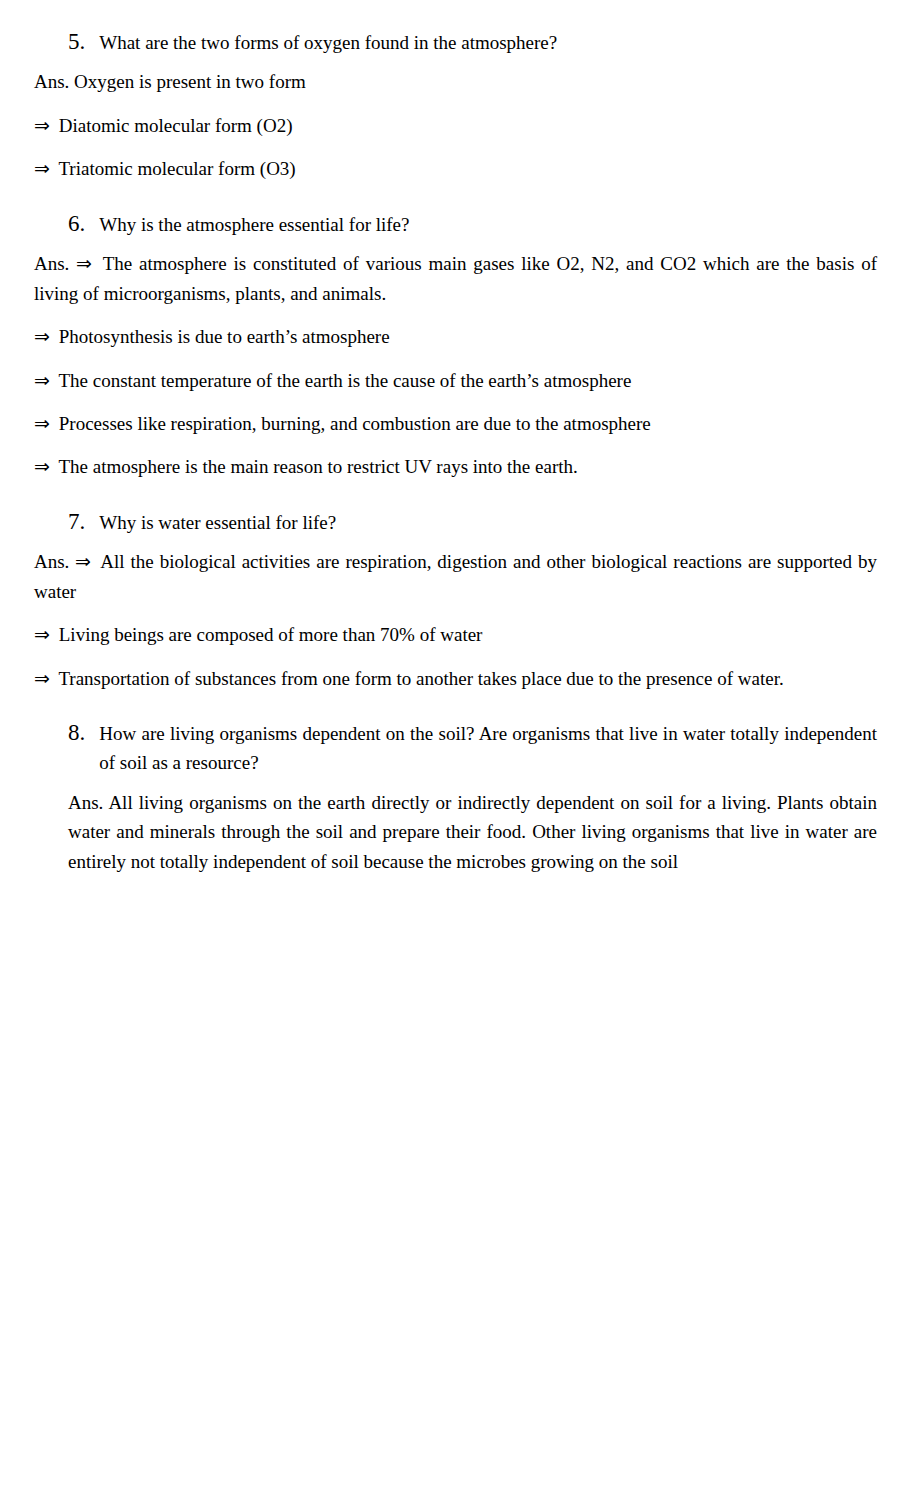5. What are the two forms of oxygen found in the atmosphere?
Ans. Oxygen is present in two form
⇒ Diatomic molecular form (O2)
⇒ Triatomic molecular form (O3)
6. Why is the atmosphere essential for life?
Ans. ⇒ The atmosphere is constituted of various main gases like O2, N2, and CO2 which are the basis of living of microorganisms, plants, and animals.
⇒ Photosynthesis is due to earth’s atmosphere
⇒ The constant temperature of the earth is the cause of the earth’s atmosphere
⇒ Processes like respiration, burning, and combustion are due to the atmosphere
⇒ The atmosphere is the main reason to restrict UV rays into the earth.
7. Why is water essential for life?
Ans. ⇒ All the biological activities are respiration, digestion and other biological reactions are supported by water
⇒ Living beings are composed of more than 70% of water
⇒ Transportation of substances from one form to another takes place due to the presence of water.
8. How are living organisms dependent on the soil? Are organisms that live in water totally independent of soil as a resource?
Ans. All living organisms on the earth directly or indirectly dependent on soil for a living. Plants obtain water and minerals through the soil and prepare their food. Other living organisms that live in water are entirely not totally independent of soil because the microbes growing on the soil